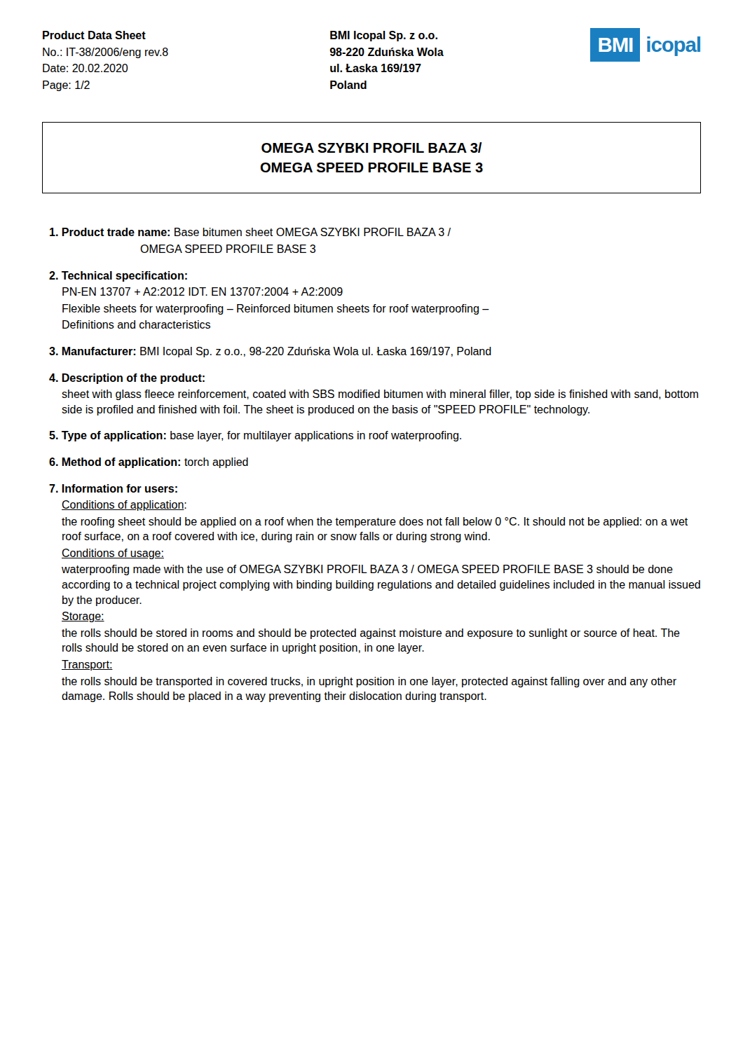Product Data Sheet
No.: IT-38/2006/eng rev.8
Date: 20.02.2020
Page: 1/2
BMI Icopal Sp. z o.o.
98-220 Zduńska Wola
ul. Łaska 169/197
Poland
BMI icopal
OMEGA SZYBKI PROFIL BAZA 3/
OMEGA SPEED PROFILE BASE 3
1. Product trade name: Base bitumen sheet OMEGA SZYBKI PROFIL BAZA 3 /
OMEGA SPEED PROFILE BASE 3
2. Technical specification:
PN-EN 13707 + A2:2012 IDT. EN 13707:2004 + A2:2009
Flexible sheets for waterproofing – Reinforced bitumen sheets for roof waterproofing –
Definitions and characteristics
3. Manufacturer: BMI Icopal Sp. z o.o., 98-220 Zduńska Wola ul. Łaska 169/197, Poland
4. Description of the product:
sheet with glass fleece reinforcement, coated with SBS modified bitumen with mineral filler, top side is finished with sand, bottom side is profiled and finished with foil. The sheet is produced on the basis of "SPEED PROFILE" technology.
5. Type of application: base layer, for multilayer applications in roof waterproofing.
6. Method of application: torch applied
7. Information for users:
Conditions of application:
the roofing sheet should be applied on a roof when the temperature does not fall below 0 °C. It should not be applied: on a wet roof surface, on a roof covered with ice, during rain or snow falls or during strong wind.
Conditions of usage:
waterproofing made with the use of OMEGA SZYBKI PROFIL BAZA 3 / OMEGA SPEED PROFILE BASE 3 should be done according to a technical project complying with binding building regulations and detailed guidelines included in the manual issued by the producer.
Storage:
the rolls should be stored in rooms and should be protected against moisture and exposure to sunlight or source of heat. The rolls should be stored on an even surface in upright position, in one layer.
Transport:
the rolls should be transported in covered trucks, in upright position in one layer, protected against falling over and any other damage. Rolls should be placed in a way preventing their dislocation during transport.